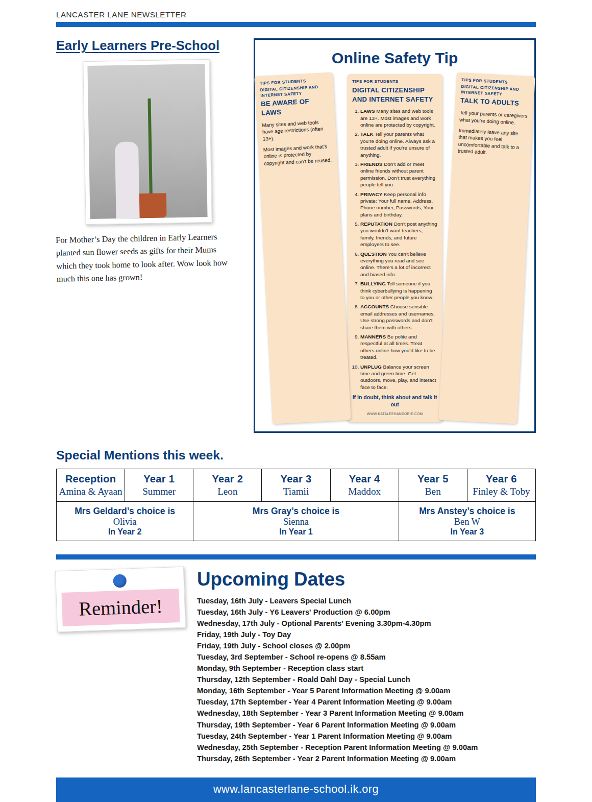LANCASTER LANE NEWSLETTER
Early Learners Pre-School
For Mother’s Day the children in Early Learners planted sun flower seeds as gifts for their Mums which they took home to look after. Wow look how much this one has grown!
Online Safety Tip
Tips for Students
Digital Citizenship and Internet Safety
Be Aware of Laws
Many sites and web tools have age restrictions (often 13+).
Most images and work that’s online is protected by copyright and can’t be reused.
Tips for Students
Digital Citizenship and Internet Safety
LAWS Many sites and web tools are 13+. Most images and work online are protected by copyright.
TALK Tell your parents what you’re doing online. Always ask a trusted adult if you’re unsure of anything.
FRIENDS Don’t add or meet online friends without parent permission. Don’t trust everything people tell you.
PRIVACY Keep personal info private: Your full name, Address, Phone number, Passwords, Your plans and birthday.
REPUTATION Don’t post anything you wouldn’t want teachers, family, friends, and future employers to see.
QUESTION You can’t believe everything you read and see online. There’s a lot of incorrect and biased info.
BULLYING Tell someone if you think cyberbullying is happening to you or other people you know.
ACCOUNTS Choose sensible email addresses and usernames. Use strong passwords and don’t share them with others.
MANNERS Be polite and respectful at all times. Treat others online how you’d like to be treated.
UNPLUG Balance your screen time and green time. Get outdoors, move, play, and interact face to face.
If in doubt, think about and talk it out
WWW.KATALEEHANDORIE.COM
Tips for Students
Digital Citizenship and Internet Safety
Talk to Adults
Tell your parents or caregivers what you’re doing online.
Immediately leave any site that makes you feel uncomfortable and talk to a trusted adult.
Special Mentions this week.
| Reception Amina & Ayaan | Year 1 Summer | Year 2 Leon | Year 3 Tiamii | Year 4 Maddox | Year 5 Ben | Year 6 Finley & Toby |
| Mrs Geldard’s choice is Olivia In Year 2 | Mrs Gray’s choice is Sienna In Year 1 | Mrs Anstey’s choice is Ben W In Year 3 |
Reminder!
Upcoming Dates
Tuesday, 16th July - Leavers Special Lunch
Tuesday, 16th July - Y6 Leavers' Production @ 6.00pm
Wednesday, 17th July - Optional Parents' Evening 3.30pm-4.30pm
Friday, 19th July - Toy Day
Friday, 19th July - School closes @ 2.00pm
Tuesday, 3rd September - School re-opens @ 8.55am
Monday, 9th September - Reception class start
Thursday, 12th September - Roald Dahl Day - Special Lunch
Monday, 16th September - Year 5 Parent Information Meeting @ 9.00am
Tuesday, 17th September - Year 4 Parent Information Meeting @ 9.00am
Wednesday, 18th September - Year 3 Parent Information Meeting @ 9.00am
Thursday, 19th September - Year 6 Parent Information Meeting @ 9.00am
Tuesday, 24th September - Year 1 Parent Information Meeting @ 9.00am
Wednesday, 25th September - Reception Parent Information Meeting @ 9.00am
Thursday, 26th September - Year 2 Parent Information Meeting @ 9.00am
www.lancasterlane-school.ik.org